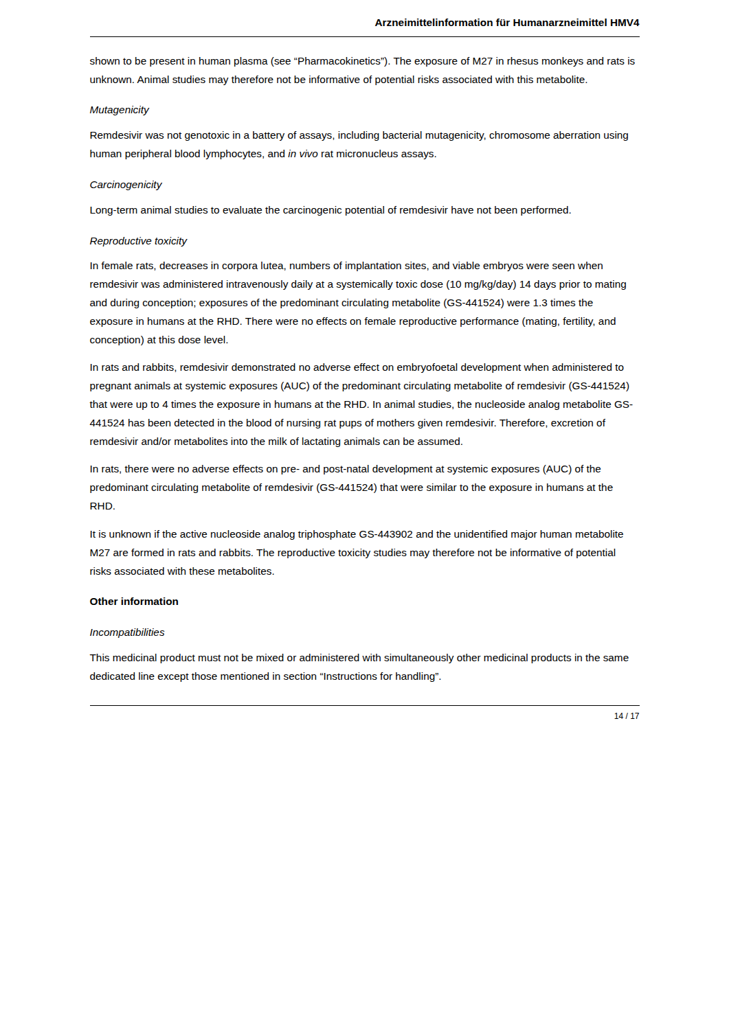Arzneimittelinformation für Humanarzneimittel HMV4
shown to be present in human plasma (see “Pharmacokinetics”). The exposure of M27 in rhesus monkeys and rats is unknown. Animal studies may therefore not be informative of potential risks associated with this metabolite.
Mutagenicity
Remdesivir was not genotoxic in a battery of assays, including bacterial mutagenicity, chromosome aberration using human peripheral blood lymphocytes, and in vivo rat micronucleus assays.
Carcinogenicity
Long-term animal studies to evaluate the carcinogenic potential of remdesivir have not been performed.
Reproductive toxicity
In female rats, decreases in corpora lutea, numbers of implantation sites, and viable embryos were seen when remdesivir was administered intravenously daily at a systemically toxic dose (10 mg/kg/day) 14 days prior to mating and during conception; exposures of the predominant circulating metabolite (GS-441524) were 1.3 times the exposure in humans at the RHD. There were no effects on female reproductive performance (mating, fertility, and conception) at this dose level.
In rats and rabbits, remdesivir demonstrated no adverse effect on embryofoetal development when administered to pregnant animals at systemic exposures (AUC) of the predominant circulating metabolite of remdesivir (GS-441524) that were up to 4 times the exposure in humans at the RHD. In animal studies, the nucleoside analog metabolite GS-441524 has been detected in the blood of nursing rat pups of mothers given remdesivir. Therefore, excretion of remdesivir and/or metabolites into the milk of lactating animals can be assumed.
In rats, there were no adverse effects on pre- and post-natal development at systemic exposures (AUC) of the predominant circulating metabolite of remdesivir (GS-441524) that were similar to the exposure in humans at the RHD.
It is unknown if the active nucleoside analog triphosphate GS-443902 and the unidentified major human metabolite M27 are formed in rats and rabbits. The reproductive toxicity studies may therefore not be informative of potential risks associated with these metabolites.
Other information
Incompatibilities
This medicinal product must not be mixed or administered with simultaneously other medicinal products in the same dedicated line except those mentioned in section “Instructions for handling”.
14 / 17